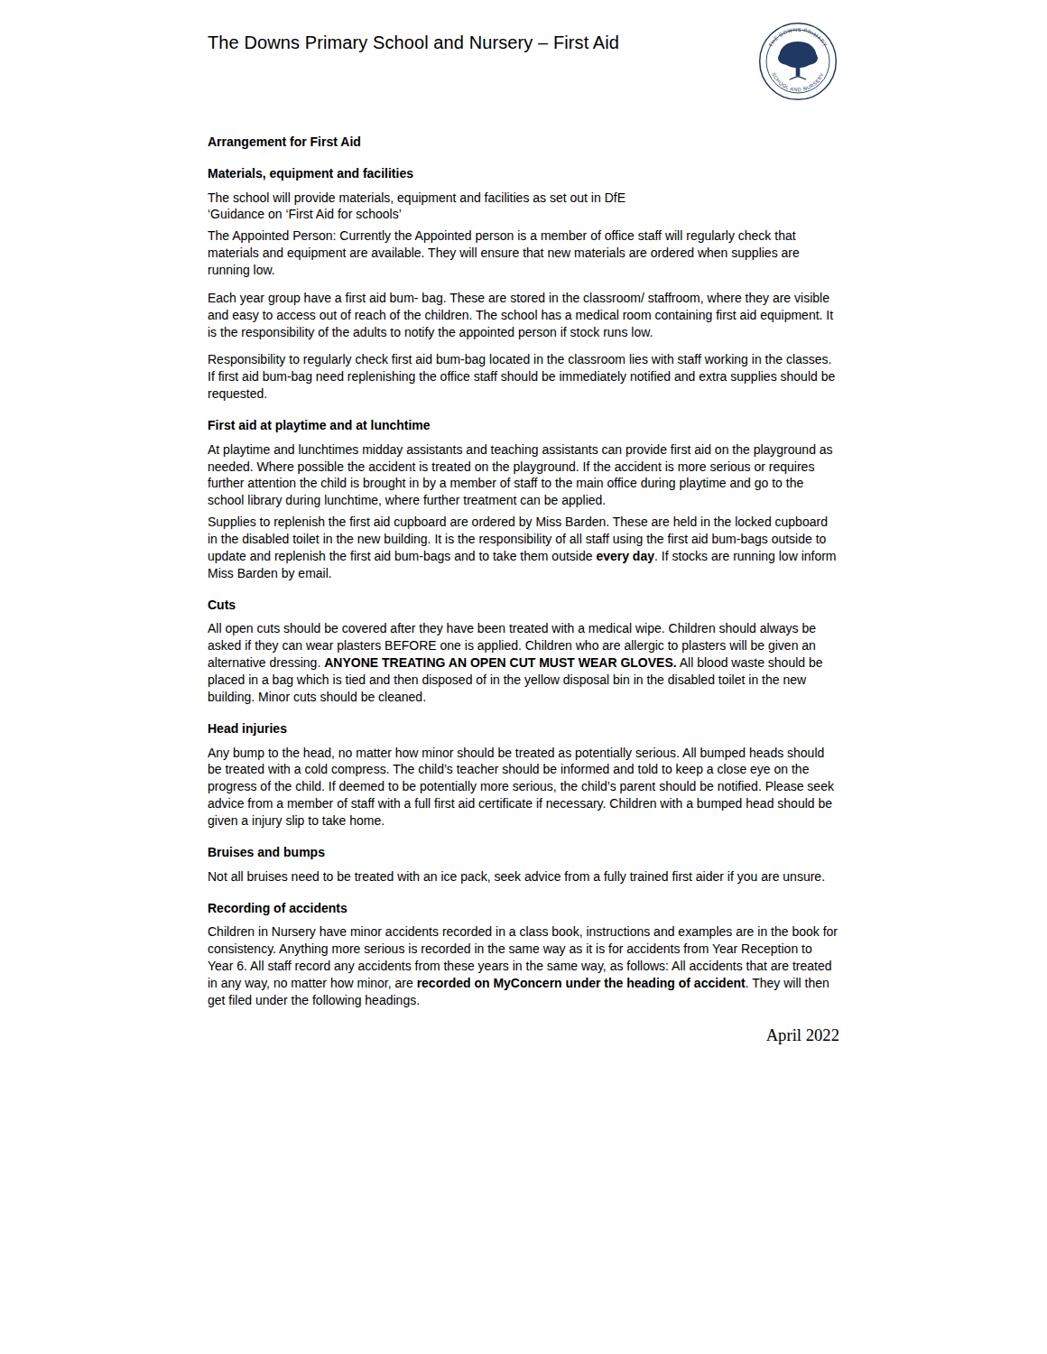The Downs Primary School and Nursery – First Aid
THE DOWNS PRIMARY SCHOOL AND NURSERY
Arrangement for First Aid
Materials, equipment and facilities
The school will provide materials, equipment and facilities as set out in DfE
‘Guidance on ‘First Aid for schools’
The Appointed Person: Currently the Appointed person is a member of office staff will regularly check that materials and equipment are available. They will ensure that new materials are ordered when supplies are running low.
Each year group have a first aid bum- bag. These are stored in the classroom/ staffroom, where they are visible and easy to access out of reach of the children. The school has a medical room containing first aid equipment. It is the responsibility of the adults to notify the appointed person if stock runs low.
Responsibility to regularly check first aid bum-bag located in the classroom lies with staff working in the classes. If first aid bum-bag need replenishing the office staff should be immediately notified and extra supplies should be requested.
First aid at playtime and at lunchtime
At playtime and lunchtimes midday assistants and teaching assistants can provide first aid on the playground as needed. Where possible the accident is treated on the playground. If the accident is more serious or requires further attention the child is brought in by a member of staff to the main office during playtime and go to the school library during lunchtime, where further treatment can be applied.
Supplies to replenish the first aid cupboard are ordered by Miss Barden. These are held in the locked cupboard in the disabled toilet in the new building. It is the responsibility of all staff using the first aid bum-bags outside to update and replenish the first aid bum-bags and to take them outside every day. If stocks are running low inform Miss Barden by email.
Cuts
All open cuts should be covered after they have been treated with a medical wipe. Children should always be asked if they can wear plasters BEFORE one is applied. Children who are allergic to plasters will be given an alternative dressing. ANYONE TREATING AN OPEN CUT MUST WEAR GLOVES. All blood waste should be placed in a bag which is tied and then disposed of in the yellow disposal bin in the disabled toilet in the new building. Minor cuts should be cleaned.
Head injuries
Any bump to the head, no matter how minor should be treated as potentially serious. All bumped heads should be treated with a cold compress. The child’s teacher should be informed and told to keep a close eye on the progress of the child. If deemed to be potentially more serious, the child’s parent should be notified. Please seek advice from a member of staff with a full first aid certificate if necessary. Children with a bumped head should be given a injury slip to take home.
Bruises and bumps
Not all bruises need to be treated with an ice pack, seek advice from a fully trained first aider if you are unsure.
Recording of accidents
Children in Nursery have minor accidents recorded in a class book, instructions and examples are in the book for consistency. Anything more serious is recorded in the same way as it is for accidents from Year Reception to Year 6. All staff record any accidents from these years in the same way, as follows: All accidents that are treated in any way, no matter how minor, are recorded on MyConcern under the heading of accident. They will then get filed under the following headings.
April 2022